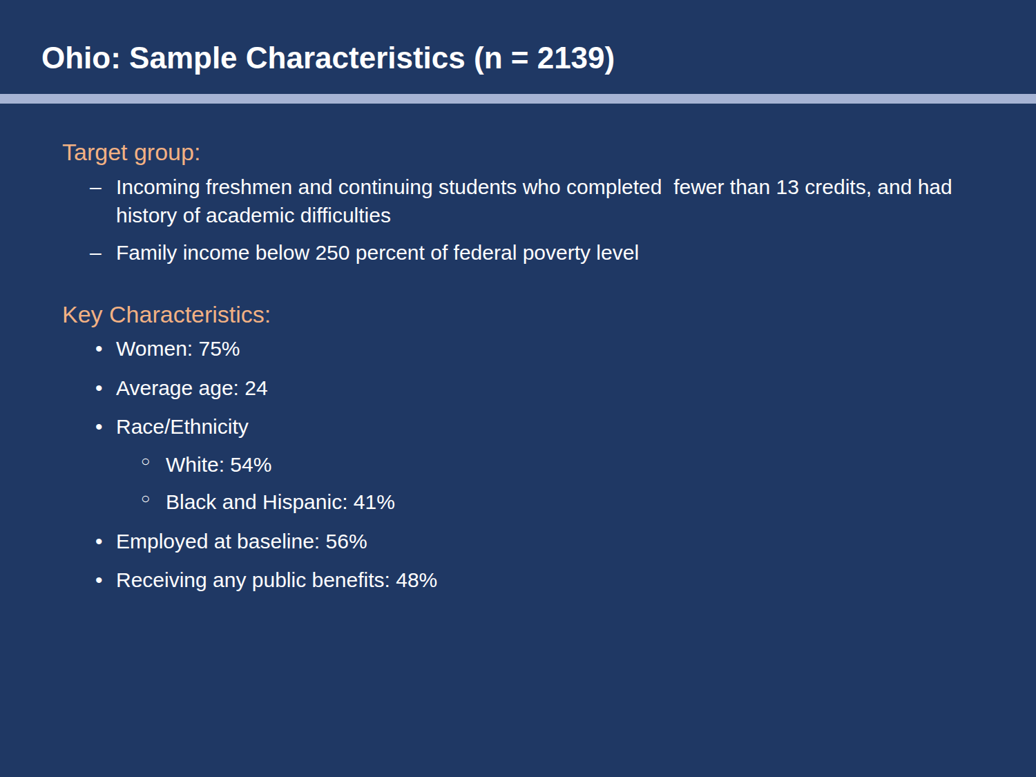Ohio: Sample Characteristics (n = 2139)
Target group:
Incoming freshmen and continuing students who completed fewer than 13 credits, and had history of academic difficulties
Family income below 250 percent of federal poverty level
Key Characteristics:
Women: 75%
Average age: 24
Race/Ethnicity
White: 54%
Black and Hispanic: 41%
Employed at baseline: 56%
Receiving any public benefits: 48%